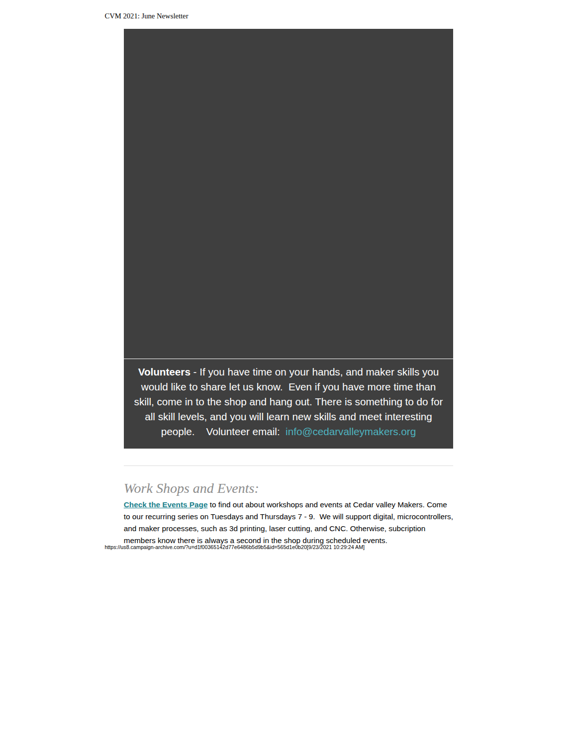CVM 2021: June Newsletter
Volunteers - If you have time on your hands, and maker skills you would like to share let us know. Even if you have more time than skill, come in to the shop and hang out. There is something to do for all skill levels, and you will learn new skills and meet interesting people. Volunteer email: info@cedarvalleymakers.org
Work Shops and Events:
Check the Events Page to find out about workshops and events at Cedar valley Makers. Come to our recurring series on Tuesdays and Thursdays 7 - 9. We will support digital, microcontrollers, and maker processes, such as 3d printing, laser cutting, and CNC. Otherwise, subcription members know there is always a second in the shop during scheduled events.
https://us8.campaign-archive.com/?u=d1f00365142d77e6486b5d9b5&id=565d1e0b20[9/23/2021 10:29:24 AM]